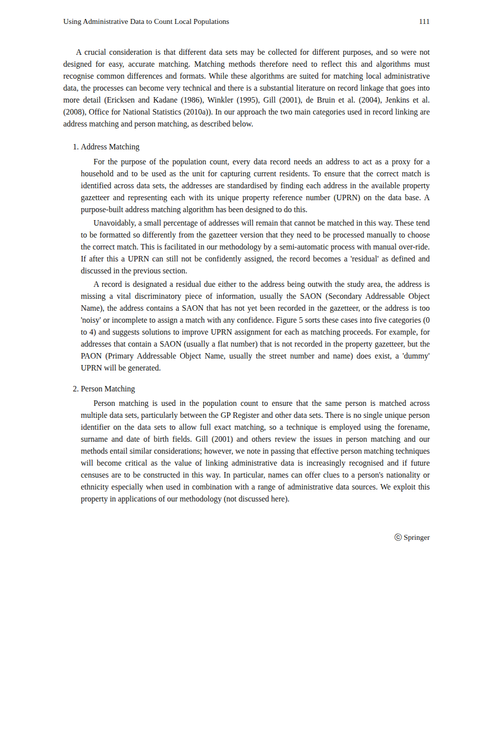Using Administrative Data to Count Local Populations 111
A crucial consideration is that different data sets may be collected for different purposes, and so were not designed for easy, accurate matching. Matching methods therefore need to reflect this and algorithms must recognise common differences and formats. While these algorithms are suited for matching local administrative data, the processes can become very technical and there is a substantial literature on record linkage that goes into more detail (Ericksen and Kadane (1986), Winkler (1995), Gill (2001), de Bruin et al. (2004), Jenkins et al. (2008), Office for National Statistics (2010a)). In our approach the two main categories used in record linking are address matching and person matching, as described below.
Address Matching
For the purpose of the population count, every data record needs an address to act as a proxy for a household and to be used as the unit for capturing current residents. To ensure that the correct match is identified across data sets, the addresses are standardised by finding each address in the available property gazetteer and representing each with its unique property reference number (UPRN) on the data base. A purpose-built address matching algorithm has been designed to do this.
Unavoidably, a small percentage of addresses will remain that cannot be matched in this way. These tend to be formatted so differently from the gazetteer version that they need to be processed manually to choose the correct match. This is facilitated in our methodology by a semi-automatic process with manual over-ride. If after this a UPRN can still not be confidently assigned, the record becomes a 'residual' as defined and discussed in the previous section.
A record is designated a residual due either to the address being outwith the study area, the address is missing a vital discriminatory piece of information, usually the SAON (Secondary Addressable Object Name), the address contains a SAON that has not yet been recorded in the gazetteer, or the address is too 'noisy' or incomplete to assign a match with any confidence. Figure 5 sorts these cases into five categories (0 to 4) and suggests solutions to improve UPRN assignment for each as matching proceeds. For example, for addresses that contain a SAON (usually a flat number) that is not recorded in the property gazetteer, but the PAON (Primary Addressable Object Name, usually the street number and name) does exist, a 'dummy' UPRN will be generated.
Person Matching
Person matching is used in the population count to ensure that the same person is matched across multiple data sets, particularly between the GP Register and other data sets. There is no single unique person identifier on the data sets to allow full exact matching, so a technique is employed using the forename, surname and date of birth fields. Gill (2001) and others review the issues in person matching and our methods entail similar considerations; however, we note in passing that effective person matching techniques will become critical as the value of linking administrative data is increasingly recognised and if future censuses are to be constructed in this way. In particular, names can offer clues to a person's nationality or ethnicity especially when used in combination with a range of administrative data sources. We exploit this property in applications of our methodology (not discussed here).
ⓒ Springer